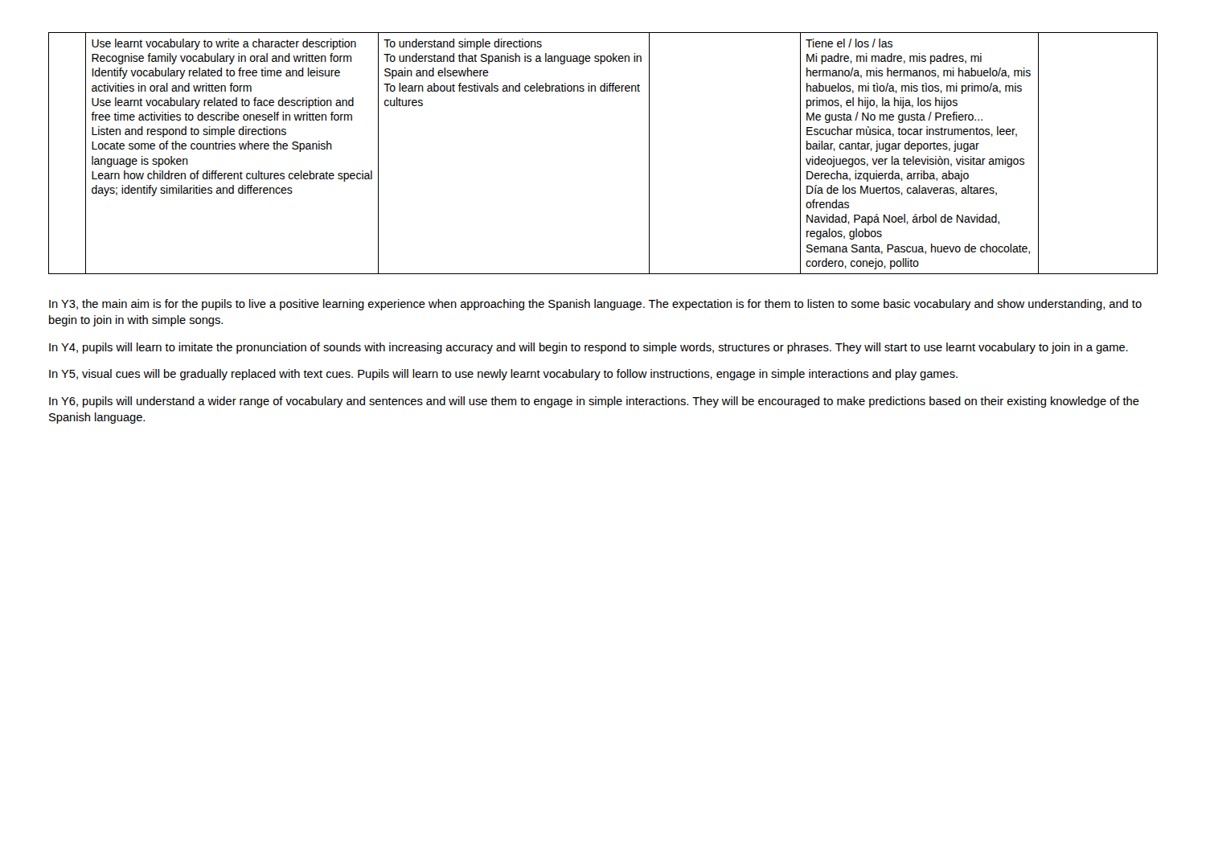| | Use learnt vocabulary to write a character description Recognise family vocabulary in oral and written form Identify vocabulary related to free time and leisure activities in oral and written form Use learnt vocabulary related to face description and free time activities to describe oneself in written form Listen and respond to simple directions Locate some of the countries where the Spanish language is spoken Learn how children of different cultures celebrate special days; identify similarities and differences | To understand simple directions To understand that Spanish is a language spoken in Spain and elsewhere To learn about festivals and celebrations in different cultures | | Tiene el / los / las Mi padre, mi madre, mis padres, mi hermano/a, mis hermanos, mi habuelo/a, mis habuelos, mi tìo/a, mis tìos, mi primo/a, mis primos, el hijo, la hija, los hijos Me gusta / No me gusta / Prefiero... Escuchar mùsica, tocar instrumentos, leer, bailar, cantar, jugar deportes, jugar videojuegos, ver la televisiòn, visitar amigos Derecha, izquierda, arriba, abajo Día de los Muertos, calaveras, altares, ofrendas Navidad, Papá Noel, árbol de Navidad, regalos, globos Semana Santa, Pascua, huevo de chocolate, cordero, conejo, pollito | |
In Y3, the main aim is for the pupils to live a positive learning experience when approaching the Spanish language. The expectation is for them to listen to some basic vocabulary and show understanding, and to begin to join in with simple songs.
In Y4, pupils will learn to imitate the pronunciation of sounds with increasing accuracy and will begin to respond to simple words, structures or phrases. They will start to use learnt vocabulary to join in a game.
In Y5, visual cues will be gradually replaced with text cues. Pupils will learn to use newly learnt vocabulary to follow instructions, engage in simple interactions and play games.
In Y6, pupils will understand a wider range of vocabulary and sentences and will use them to engage in simple interactions. They will be encouraged to make predictions based on their existing knowledge of the Spanish language.